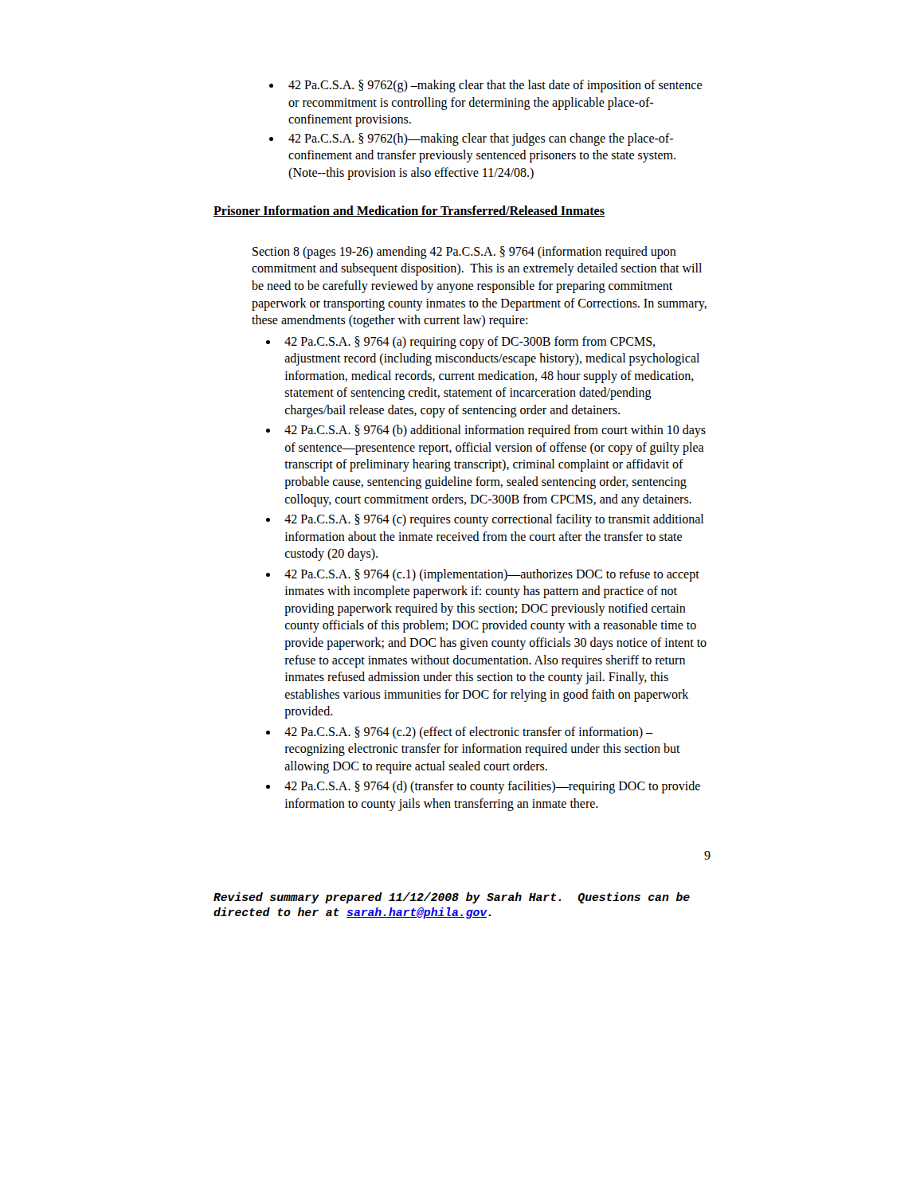42 Pa.C.S.A. § 9762(g) –making clear that the last date of imposition of sentence or recommitment is controlling for determining the applicable place-of-confinement provisions.
42 Pa.C.S.A. § 9762(h)—making clear that judges can change the place-of-confinement and transfer previously sentenced prisoners to the state system. (Note--this provision is also effective 11/24/08.)
Prisoner Information and Medication for Transferred/Released Inmates
Section 8 (pages 19-26) amending 42 Pa.C.S.A. § 9764 (information required upon commitment and subsequent disposition). This is an extremely detailed section that will be need to be carefully reviewed by anyone responsible for preparing commitment paperwork or transporting county inmates to the Department of Corrections. In summary, these amendments (together with current law) require:
42 Pa.C.S.A. § 9764 (a) requiring copy of DC-300B form from CPCMS, adjustment record (including misconducts/escape history), medical psychological information, medical records, current medication, 48 hour supply of medication, statement of sentencing credit, statement of incarceration dated/pending charges/bail release dates, copy of sentencing order and detainers.
42 Pa.C.S.A. § 9764 (b) additional information required from court within 10 days of sentence—presentence report, official version of offense (or copy of guilty plea transcript of preliminary hearing transcript), criminal complaint or affidavit of probable cause, sentencing guideline form, sealed sentencing order, sentencing colloquy, court commitment orders, DC-300B from CPCMS, and any detainers.
42 Pa.C.S.A. § 9764 (c) requires county correctional facility to transmit additional information about the inmate received from the court after the transfer to state custody (20 days).
42 Pa.C.S.A. § 9764 (c.1) (implementation)—authorizes DOC to refuse to accept inmates with incomplete paperwork if: county has pattern and practice of not providing paperwork required by this section; DOC previously notified certain county officials of this problem; DOC provided county with a reasonable time to provide paperwork; and DOC has given county officials 30 days notice of intent to refuse to accept inmates without documentation. Also requires sheriff to return inmates refused admission under this section to the county jail. Finally, this establishes various immunities for DOC for relying in good faith on paperwork provided.
42 Pa.C.S.A. § 9764 (c.2) (effect of electronic transfer of information) – recognizing electronic transfer for information required under this section but allowing DOC to require actual sealed court orders.
42 Pa.C.S.A. § 9764 (d) (transfer to county facilities)—requiring DOC to provide information to county jails when transferring an inmate there.
9
Revised summary prepared 11/12/2008 by Sarah Hart. Questions can be directed to her at sarah.hart@phila.gov.